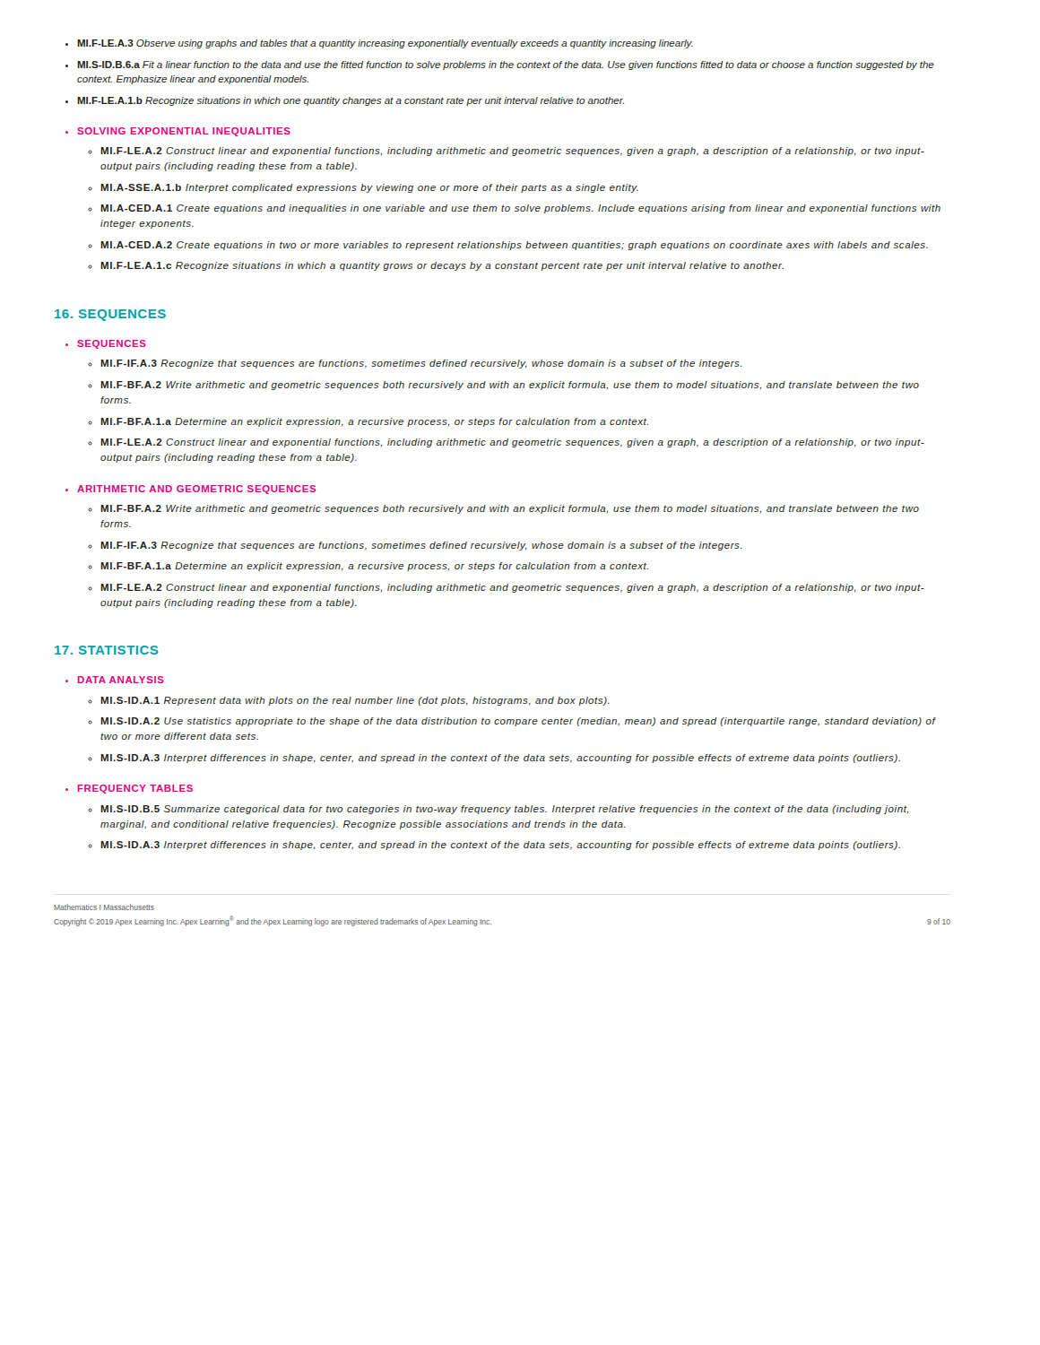MI.F-LE.A.3 Observe using graphs and tables that a quantity increasing exponentially eventually exceeds a quantity increasing linearly.
MI.S-ID.B.6.a Fit a linear function to the data and use the fitted function to solve problems in the context of the data. Use given functions fitted to data or choose a function suggested by the context. Emphasize linear and exponential models.
MI.F-LE.A.1.b Recognize situations in which one quantity changes at a constant rate per unit interval relative to another.
SOLVING EXPONENTIAL INEQUALITIES
MI.F-LE.A.2 Construct linear and exponential functions, including arithmetic and geometric sequences, given a graph, a description of a relationship, or two input-output pairs (including reading these from a table).
MI.A-SSE.A.1.b Interpret complicated expressions by viewing one or more of their parts as a single entity.
MI.A-CED.A.1 Create equations and inequalities in one variable and use them to solve problems. Include equations arising from linear and exponential functions with integer exponents.
MI.A-CED.A.2 Create equations in two or more variables to represent relationships between quantities; graph equations on coordinate axes with labels and scales.
MI.F-LE.A.1.c Recognize situations in which a quantity grows or decays by a constant percent rate per unit interval relative to another.
16. SEQUENCES
SEQUENCES
MI.F-IF.A.3 Recognize that sequences are functions, sometimes defined recursively, whose domain is a subset of the integers.
MI.F-BF.A.2 Write arithmetic and geometric sequences both recursively and with an explicit formula, use them to model situations, and translate between the two forms.
MI.F-BF.A.1.a Determine an explicit expression, a recursive process, or steps for calculation from a context.
MI.F-LE.A.2 Construct linear and exponential functions, including arithmetic and geometric sequences, given a graph, a description of a relationship, or two input-output pairs (including reading these from a table).
ARITHMETIC AND GEOMETRIC SEQUENCES
MI.F-BF.A.2 Write arithmetic and geometric sequences both recursively and with an explicit formula, use them to model situations, and translate between the two forms.
MI.F-IF.A.3 Recognize that sequences are functions, sometimes defined recursively, whose domain is a subset of the integers.
MI.F-BF.A.1.a Determine an explicit expression, a recursive process, or steps for calculation from a context.
MI.F-LE.A.2 Construct linear and exponential functions, including arithmetic and geometric sequences, given a graph, a description of a relationship, or two input-output pairs (including reading these from a table).
17. STATISTICS
DATA ANALYSIS
MI.S-ID.A.1 Represent data with plots on the real number line (dot plots, histograms, and box plots).
MI.S-ID.A.2 Use statistics appropriate to the shape of the data distribution to compare center (median, mean) and spread (interquartile range, standard deviation) of two or more different data sets.
MI.S-ID.A.3 Interpret differences in shape, center, and spread in the context of the data sets, accounting for possible effects of extreme data points (outliers).
FREQUENCY TABLES
MI.S-ID.B.5 Summarize categorical data for two categories in two-way frequency tables. Interpret relative frequencies in the context of the data (including joint, marginal, and conditional relative frequencies). Recognize possible associations and trends in the data.
MI.S-ID.A.3 Interpret differences in shape, center, and spread in the context of the data sets, accounting for possible effects of extreme data points (outliers).
Mathematics I Massachusetts
Copyright © 2019 Apex Learning Inc. Apex Learning® and the Apex Learning logo are registered trademarks of Apex Learning Inc.
9 of 10